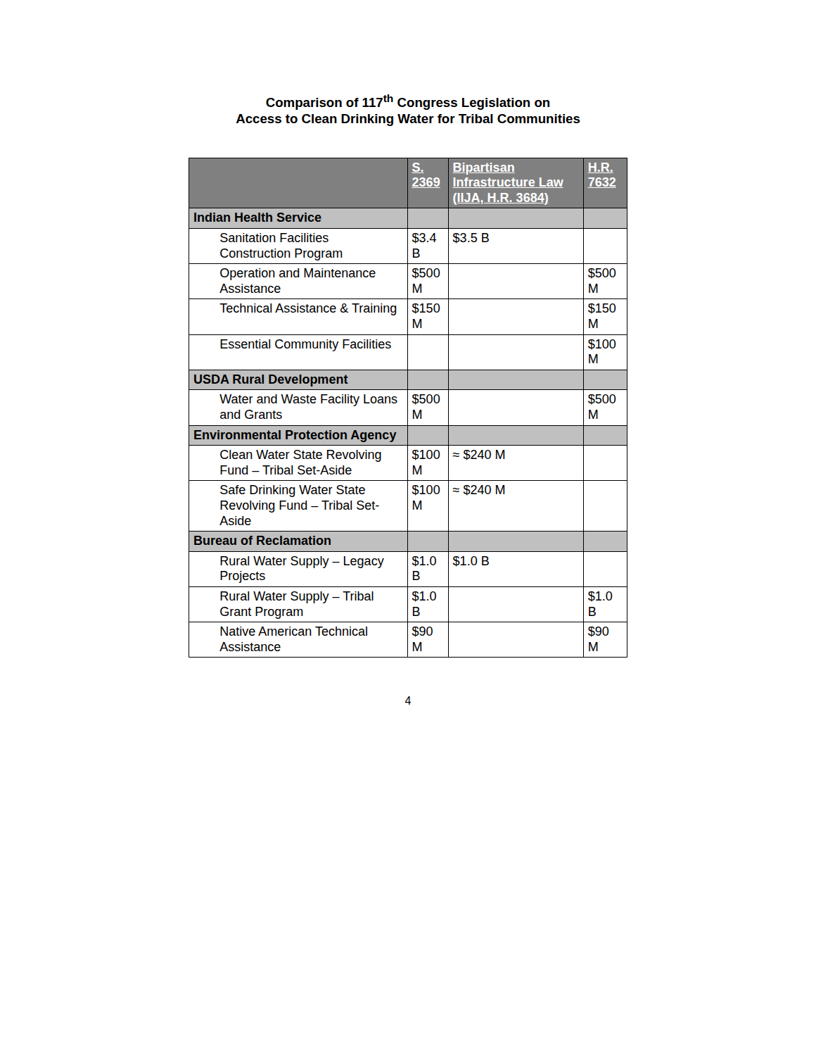Comparison of 117th Congress Legislation on
Access to Clean Drinking Water for Tribal Communities
| | S. 2369 | Bipartisan Infrastructure Law (IIJA, H.R. 3684) | H.R. 7632 |
| --- | --- | --- | --- |
| Indian Health Service | | | |
| Sanitation Facilities Construction Program | $3.4 B | $3.5 B | |
| Operation and Maintenance Assistance | $500 M | | $500 M |
| Technical Assistance & Training | $150 M | | $150 M |
| Essential Community Facilities | | | $100 M |
| USDA Rural Development | | | |
| Water and Waste Facility Loans and Grants | $500 M | | $500 M |
| Environmental Protection Agency | | | |
| Clean Water State Revolving Fund – Tribal Set-Aside | $100 M | ≈ $240 M | |
| Safe Drinking Water State Revolving Fund – Tribal Set-Aside | $100 M | ≈ $240 M | |
| Bureau of Reclamation | | | |
| Rural Water Supply – Legacy Projects | $1.0 B | $1.0 B | |
| Rural Water Supply – Tribal Grant Program | $1.0 B | | $1.0 B |
| Native American Technical Assistance | $90 M | | $90 M |
4